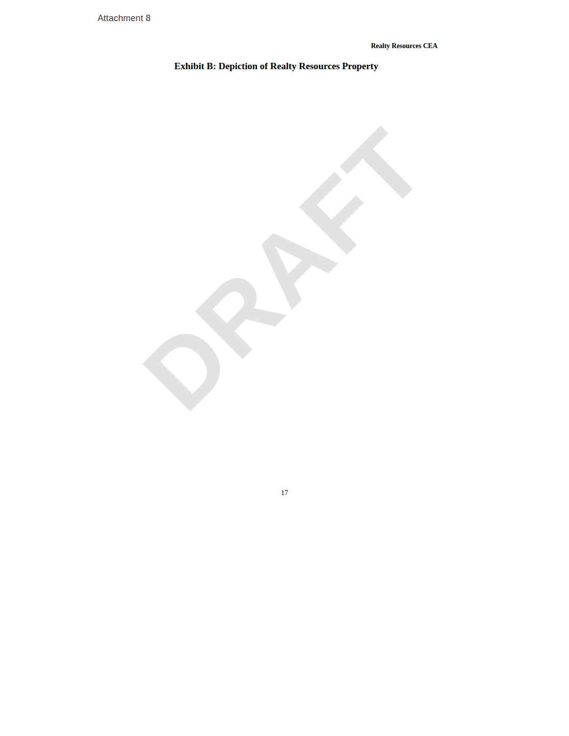Attachment 8
DRAFT
Realty Resources CEA
Exhibit B: Depiction of Realty Resources Property
17